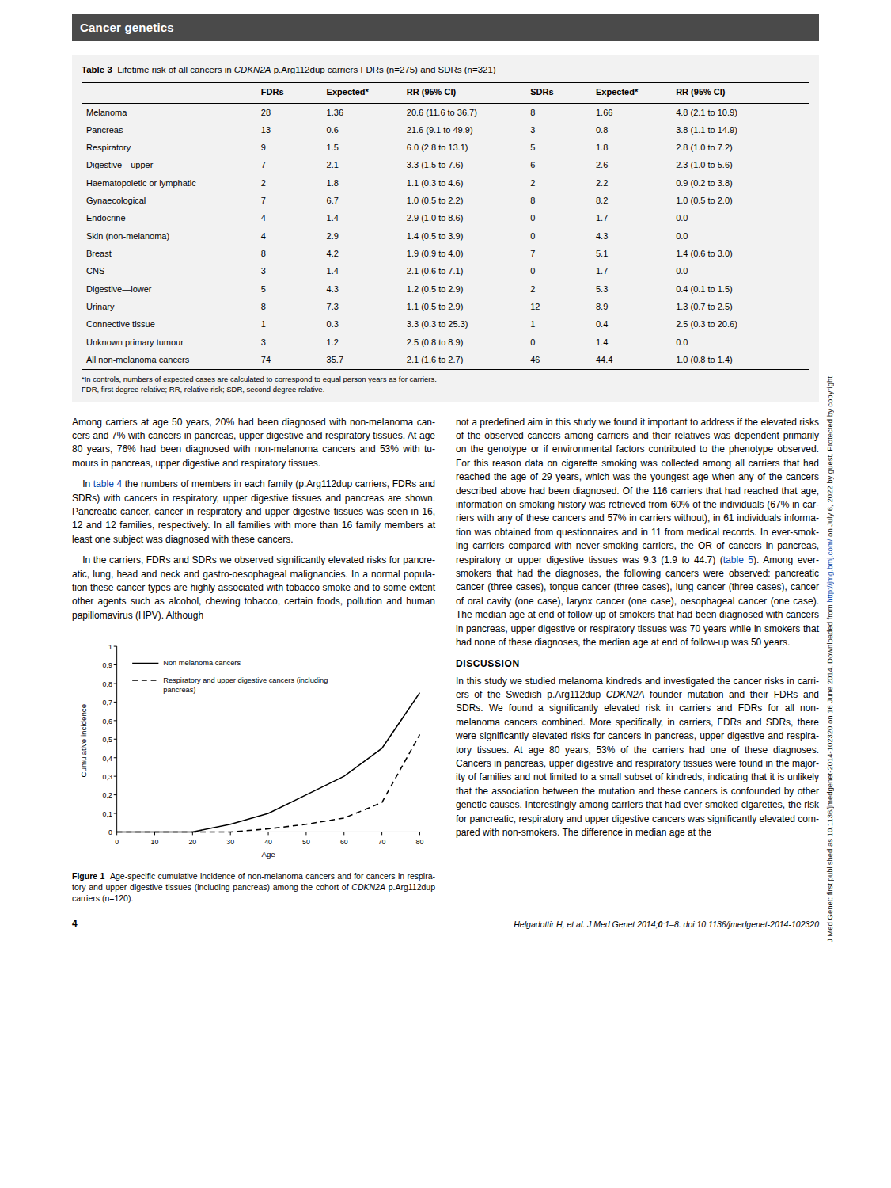Cancer genetics
J Med Genet: first published as 10.1136/jmedgenet-2014-102320 on 16 June 2014. Downloaded from http://jmg.bmj.com/ on July 6, 2022 by guest. Protected by copyright.
Table 3 Lifetime risk of all cancers in CDKN2A p.Arg112dup carriers FDRs (n=275) and SDRs (n=321)
| | FDRs | Expected* | RR (95% CI) | SDRs | Expected* | RR (95% CI) |
| --- | --- | --- | --- | --- | --- | --- |
| Melanoma | 28 | 1.36 | 20.6 (11.6 to 36.7) | 8 | 1.66 | 4.8 (2.1 to 10.9) |
| Pancreas | 13 | 0.6 | 21.6 (9.1 to 49.9) | 3 | 0.8 | 3.8 (1.1 to 14.9) |
| Respiratory | 9 | 1.5 | 6.0 (2.8 to 13.1) | 5 | 1.8 | 2.8 (1.0 to 7.2) |
| Digestive—upper | 7 | 2.1 | 3.3 (1.5 to 7.6) | 6 | 2.6 | 2.3 (1.0 to 5.6) |
| Haematopoietic or lymphatic | 2 | 1.8 | 1.1 (0.3 to 4.6) | 2 | 2.2 | 0.9 (0.2 to 3.8) |
| Gynaecological | 7 | 6.7 | 1.0 (0.5 to 2.2) | 8 | 8.2 | 1.0 (0.5 to 2.0) |
| Endocrine | 4 | 1.4 | 2.9 (1.0 to 8.6) | 0 | 1.7 | 0.0 |
| Skin (non-melanoma) | 4 | 2.9 | 1.4 (0.5 to 3.9) | 0 | 4.3 | 0.0 |
| Breast | 8 | 4.2 | 1.9 (0.9 to 4.0) | 7 | 5.1 | 1.4 (0.6 to 3.0) |
| CNS | 3 | 1.4 | 2.1 (0.6 to 7.1) | 0 | 1.7 | 0.0 |
| Digestive—lower | 5 | 4.3 | 1.2 (0.5 to 2.9) | 2 | 5.3 | 0.4 (0.1 to 1.5) |
| Urinary | 8 | 7.3 | 1.1 (0.5 to 2.9) | 12 | 8.9 | 1.3 (0.7 to 2.5) |
| Connective tissue | 1 | 0.3 | 3.3 (0.3 to 25.3) | 1 | 0.4 | 2.5 (0.3 to 20.6) |
| Unknown primary tumour | 3 | 1.2 | 2.5 (0.8 to 8.9) | 0 | 1.4 | 0.0 |
| All non-melanoma cancers | 74 | 35.7 | 2.1 (1.6 to 2.7) | 46 | 44.4 | 1.0 (0.8 to 1.4) |
*In controls, numbers of expected cases are calculated to correspond to equal person years as for carriers.
FDR, first degree relative; RR, relative risk; SDR, second degree relative.
Among carriers at age 50 years, 20% had been diagnosed with non-melanoma cancers and 7% with cancers in pancreas, upper digestive and respiratory tissues. At age 80 years, 76% had been diagnosed with non-melanoma cancers and 53% with tumours in pancreas, upper digestive and respiratory tissues.
In table 4 the numbers of members in each family (p.Arg112dup carriers, FDRs and SDRs) with cancers in respiratory, upper digestive tissues and pancreas are shown. Pancreatic cancer, cancer in respiratory and upper digestive tissues was seen in 16, 12 and 12 families, respectively. In all families with more than 16 family members at least one subject was diagnosed with these cancers.
In the carriers, FDRs and SDRs we observed significantly elevated risks for pancreatic, lung, head and neck and gastro-oesophageal malignancies. In a normal population these cancer types are highly associated with tobacco smoke and to some extent other agents such as alcohol, chewing tobacco, certain foods, pollution and human papillomavirus (HPV). Although
1 0,9 0,8 0,7 0,6 0,5 0,4 0,3 0,2 0,1 0 0 10 20 30 40 50 60 70 80 Age Cumulative incidence Non melanoma cancers Respiratory and upper digestive cancers (including pancreas)
Figure 1 Age-specific cumulative incidence of non-melanoma cancers and for cancers in respiratory and upper digestive tissues (including pancreas) among the cohort of CDKN2A p.Arg112dup carriers (n=120).
not a predefined aim in this study we found it important to address if the elevated risks of the observed cancers among carriers and their relatives was dependent primarily on the genotype or if environmental factors contributed to the phenotype observed. For this reason data on cigarette smoking was collected among all carriers that had reached the age of 29 years, which was the youngest age when any of the cancers described above had been diagnosed. Of the 116 carriers that had reached that age, information on smoking history was retrieved from 60% of the individuals (67% in carriers with any of these cancers and 57% in carriers without), in 61 individuals information was obtained from questionnaires and in 11 from medical records. In ever-smoking carriers compared with never-smoking carriers, the OR of cancers in pancreas, respiratory or upper digestive tissues was 9.3 (1.9 to 44.7) (table 5). Among ever-smokers that had the diagnoses, the following cancers were observed: pancreatic cancer (three cases), tongue cancer (three cases), lung cancer (three cases), cancer of oral cavity (one case), larynx cancer (one case), oesophageal cancer (one case). The median age at end of follow-up of smokers that had been diagnosed with cancers in pancreas, upper digestive or respiratory tissues was 70 years while in smokers that had none of these diagnoses, the median age at end of follow-up was 50 years.
Discussion
In this study we studied melanoma kindreds and investigated the cancer risks in carriers of the Swedish p.Arg112dup CDKN2A founder mutation and their FDRs and SDRs. We found a significantly elevated risk in carriers and FDRs for all non-melanoma cancers combined. More specifically, in carriers, FDRs and SDRs, there were significantly elevated risks for cancers in pancreas, upper digestive and respiratory tissues. At age 80 years, 53% of the carriers had one of these diagnoses. Cancers in pancreas, upper digestive and respiratory tissues were found in the majority of families and not limited to a small subset of kindreds, indicating that it is unlikely that the association between the mutation and these cancers is confounded by other genetic causes. Interestingly among carriers that had ever smoked cigarettes, the risk for pancreatic, respiratory and upper digestive cancers was significantly elevated compared with non-smokers. The difference in median age at the
4
Helgadottir H, et al. J Med Genet 2014;0:1–8. doi:10.1136/jmedgenet-2014-102320